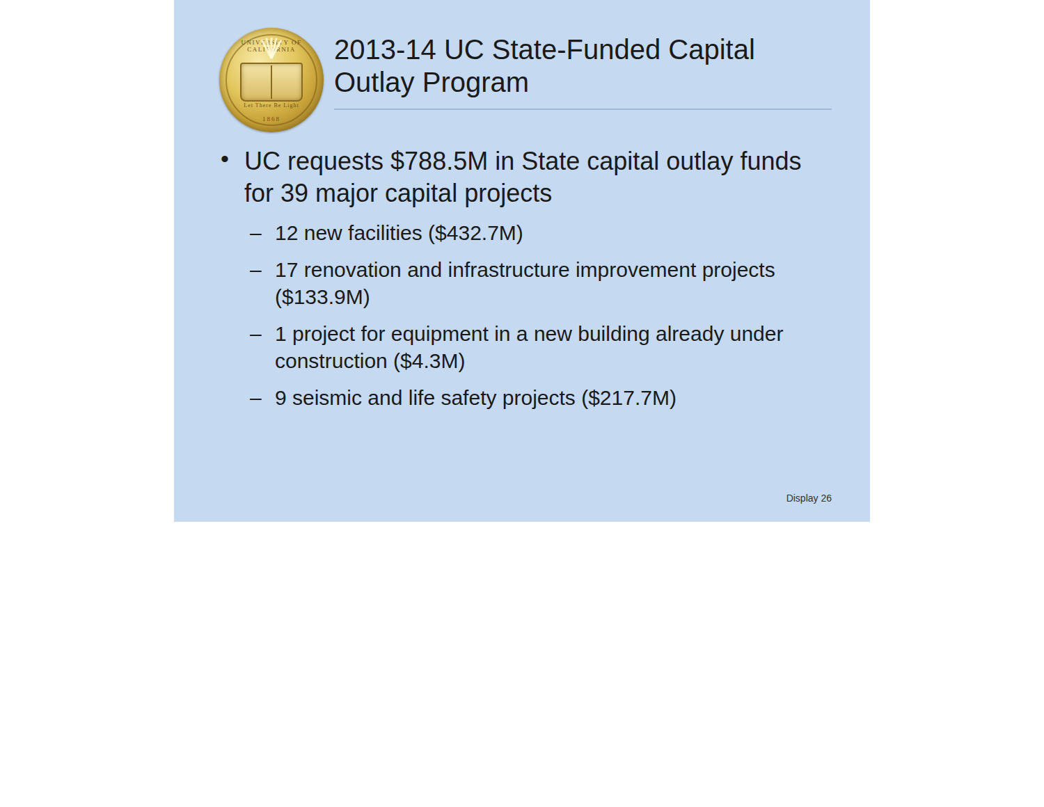University of California
Let There Be Light
1868
2013-14 UC State-Funded Capital Outlay Program
UC requests $788.5M in State capital outlay funds for 39 major capital projects
12 new facilities ($432.7M)
17 renovation and infrastructure improvement projects ($133.9M)
1 project for equipment in a new building already under construction ($4.3M)
9 seismic and life safety projects ($217.7M)
Display 26